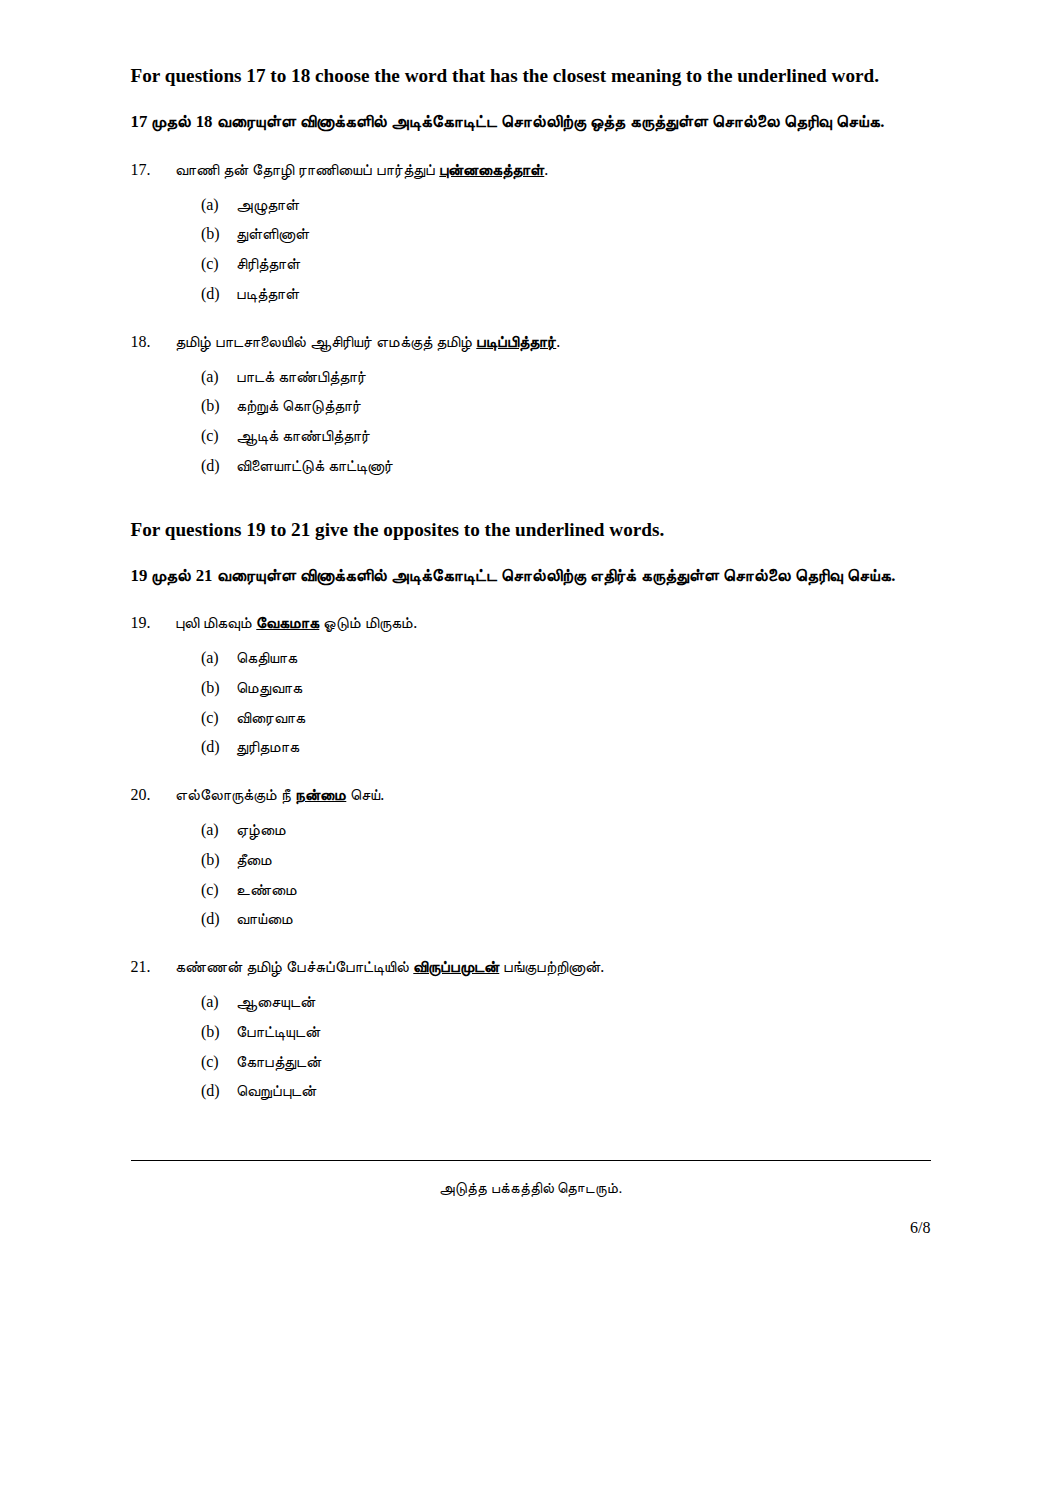For questions 17 to 18 choose the word that has the closest meaning to the underlined word.
17 முதல் 18 வரையுள்ள வினாக்களில் அடிக்கோடிட்ட சொல்லிற்கு ஒத்த கருத்துள்ள சொல்லை தெரிவு செய்க.
17. வாணி தன் தோழி ராணியைப் பார்த்துப் புன்னகைத்தாள்.
(a) அழுதாள்
(b) துள்ளினாள்
(c) சிரித்தாள்
(d) படித்தாள்
18. தமிழ் பாடசாலையில் ஆசிரியர் எமக்குத் தமிழ் படிப்பித்தார்.
(a) பாடக் காண்பித்தார்
(b) கற்றுக் கொடுத்தார்
(c) ஆடிக் காண்பித்தார்
(d) விளையாட்டுக் காட்டினார்
For questions 19 to 21 give the opposites to the underlined words.
19 முதல் 21 வரையுள்ள வினாக்களில் அடிக்கோடிட்ட சொல்லிற்கு எதிர்க் கருத்துள்ள சொல்லை தெரிவு செய்க.
19. புலி மிகவும் வேகமாக ஓடும் மிருகம்.
(a) கெதியாக
(b) மெதுவாக
(c) விரைவாக
(d) துரிதமாக
20. எல்லோருக்கும் நீ நன்மை செய்.
(a) ஏழ்மை
(b) தீமை
(c) உண்மை
(d) வாய்மை
21. கண்ணன் தமிழ் பேச்சுப்போட்டியில் விருப்பமுடன் பங்குபற்றினான்.
(a) ஆசையுடன்
(b) போட்டியுடன்
(c) கோபத்துடன்
(d) வெறுப்புடன்
அடுத்த பக்கத்தில் தொடரும்.
6/8